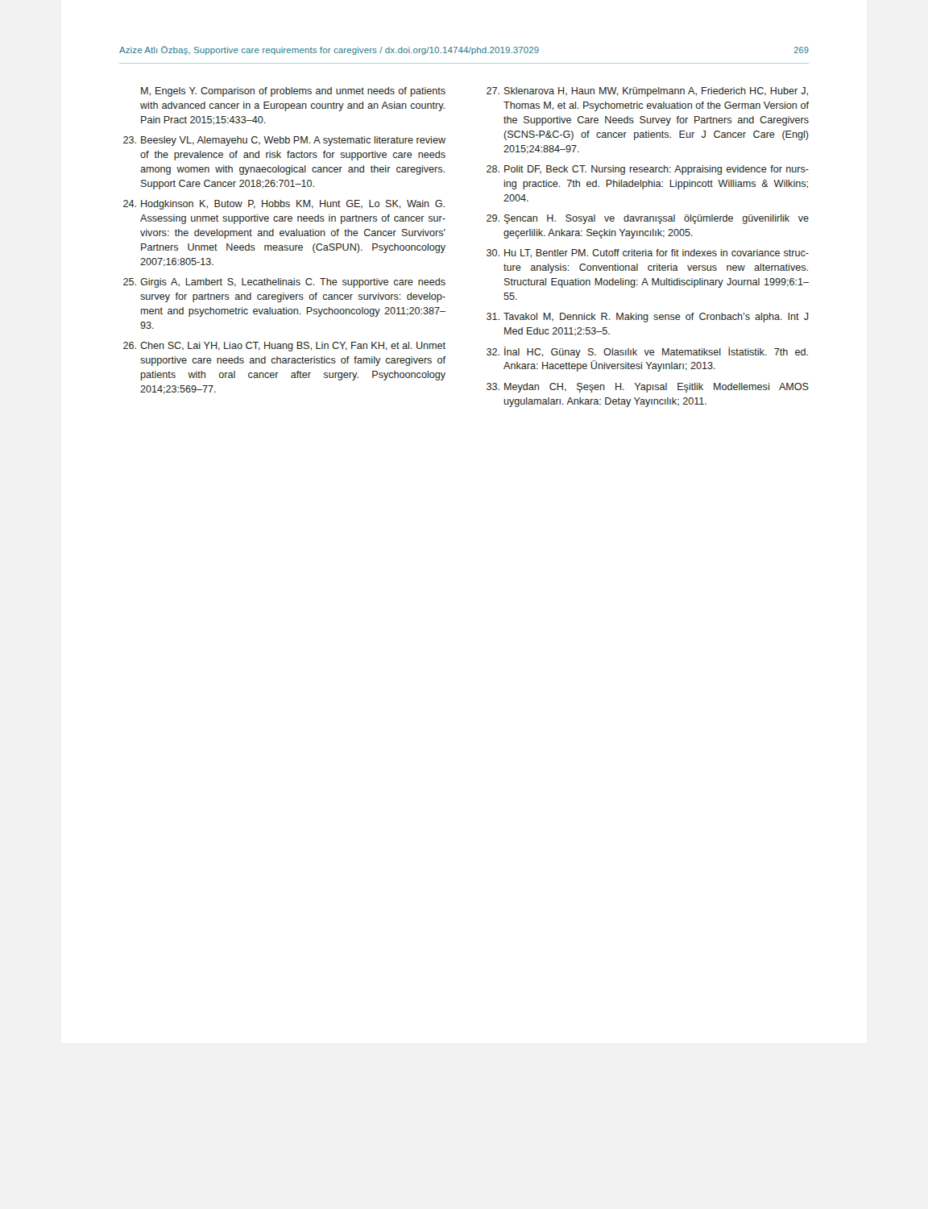Azize Atlı Özbaş, Supportive care requirements for caregivers / dx.doi.org/10.14744/phd.2019.37029
269
M, Engels Y. Comparison of problems and unmet needs of patients with advanced cancer in a European country and an Asian country. Pain Pract 2015;15:433–40.
23. Beesley VL, Alemayehu C, Webb PM. A systematic literature review of the prevalence of and risk factors for supportive care needs among women with gynaecological cancer and their caregivers. Support Care Cancer 2018;26:701–10.
24. Hodgkinson K, Butow P, Hobbs KM, Hunt GE, Lo SK, Wain G. Assessing unmet supportive care needs in partners of cancer survivors: the development and evaluation of the Cancer Survivors' Partners Unmet Needs measure (CaSPUN). Psychooncology 2007;16:805-13.
25. Girgis A, Lambert S, Lecathelinais C. The supportive care needs survey for partners and caregivers of cancer survivors: development and psychometric evaluation. Psychooncology 2011;20:387–93.
26. Chen SC, Lai YH, Liao CT, Huang BS, Lin CY, Fan KH, et al. Unmet supportive care needs and characteristics of family caregivers of patients with oral cancer after surgery. Psychooncology 2014;23:569–77.
27. Sklenarova H, Haun MW, Krümpelmann A, Friederich HC, Huber J, Thomas M, et al. Psychometric evaluation of the German Version of the Supportive Care Needs Survey for Partners and Caregivers (SCNS-P&C-G) of cancer patients. Eur J Cancer Care (Engl) 2015;24:884–97.
28. Polit DF, Beck CT. Nursing research: Appraising evidence for nursing practice. 7th ed. Philadelphia: Lippincott Williams & Wilkins; 2004.
29. Şencan H. Sosyal ve davranışsal ölçümlerde güvenilirlik ve geçerlilik. Ankara: Seçkin Yayıncılık; 2005.
30. Hu LT, Bentler PM. Cutoff criteria for fit indexes in covariance structure analysis: Conventional criteria versus new alternatives. Structural Equation Modeling: A Multidisciplinary Journal 1999;6:1–55.
31. Tavakol M, Dennick R. Making sense of Cronbach’s alpha. Int J Med Educ 2011;2:53–5.
32. İnal HC, Günay S. Olasılık ve Matematiksel İstatistik. 7th ed. Ankara: Hacettepe Üniversitesi Yayınları; 2013.
33. Meydan CH, Şeşen H. Yapısal Eşitlik Modellemesi AMOS uygulamaları. Ankara: Detay Yayıncılık; 2011.